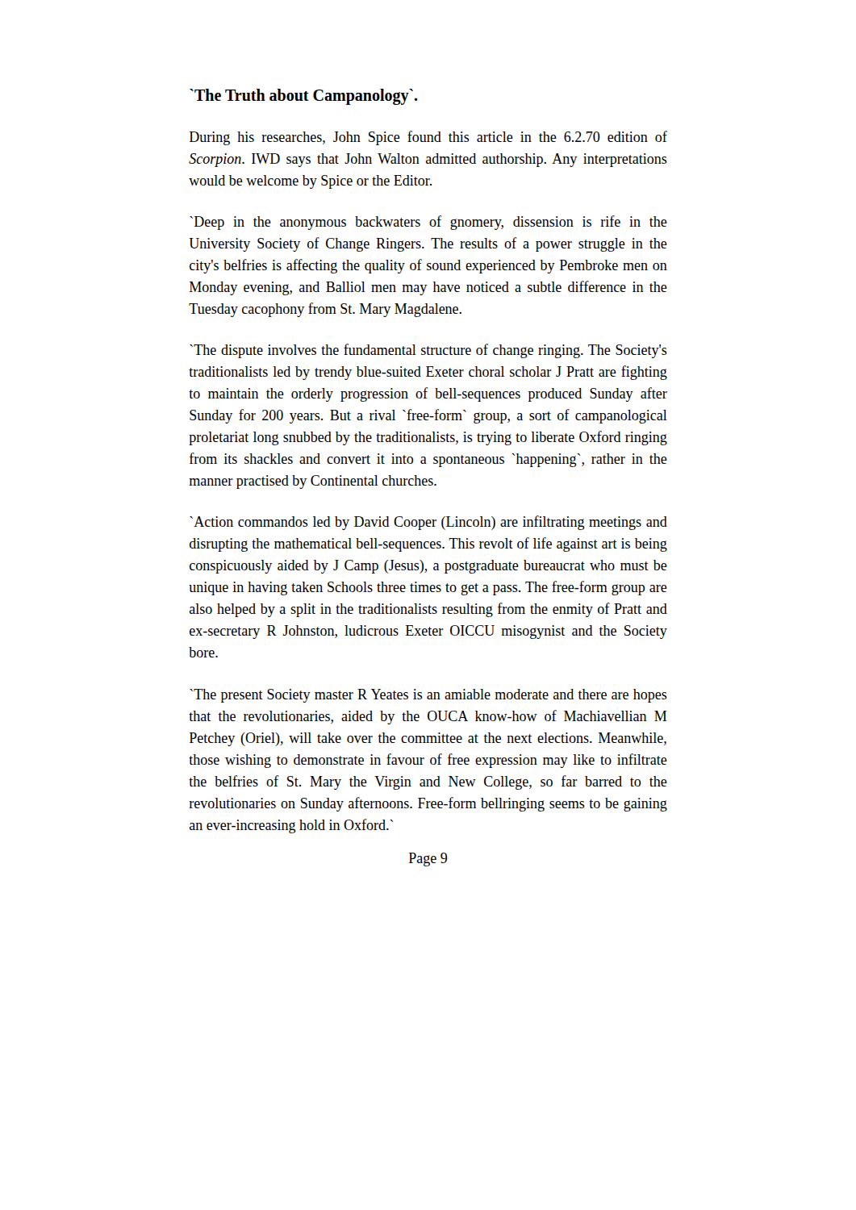`The Truth about Campanology`.
During his researches, John Spice found this article in the 6.2.70 edition of Scorpion. IWD says that John Walton admitted authorship. Any interpretations would be welcome by Spice or the Editor.
`Deep in the anonymous backwaters of gnomery, dissension is rife in the University Society of Change Ringers. The results of a power struggle in the city's belfries is affecting the quality of sound experienced by Pembroke men on Monday evening, and Balliol men may have noticed a subtle difference in the Tuesday cacophony from St. Mary Magdalene.
`The dispute involves the fundamental structure of change ringing. The Society's traditionalists led by trendy blue-suited Exeter choral scholar J Pratt are fighting to maintain the orderly progression of bell-sequences produced Sunday after Sunday for 200 years. But a rival `free-form` group, a sort of campanological proletariat long snubbed by the traditionalists, is trying to liberate Oxford ringing from its shackles and convert it into a spontaneous `happening`, rather in the manner practised by Continental churches.
`Action commandos led by David Cooper (Lincoln) are infiltrating meetings and disrupting the mathematical bell-sequences. This revolt of life against art is being conspicuously aided by J Camp (Jesus), a postgraduate bureaucrat who must be unique in having taken Schools three times to get a pass. The free-form group are also helped by a split in the traditionalists resulting from the enmity of Pratt and ex-secretary R Johnston, ludicrous Exeter OICCU misogynist and the Society bore.
`The present Society master R Yeates is an amiable moderate and there are hopes that the revolutionaries, aided by the OUCA know-how of Machiavellian M Petchey (Oriel), will take over the committee at the next elections. Meanwhile, those wishing to demonstrate in favour of free expression may like to infiltrate the belfries of St. Mary the Virgin and New College, so far barred to the revolutionaries on Sunday afternoons. Free-form bellringing seems to be gaining an ever-increasing hold in Oxford.`
Page 9